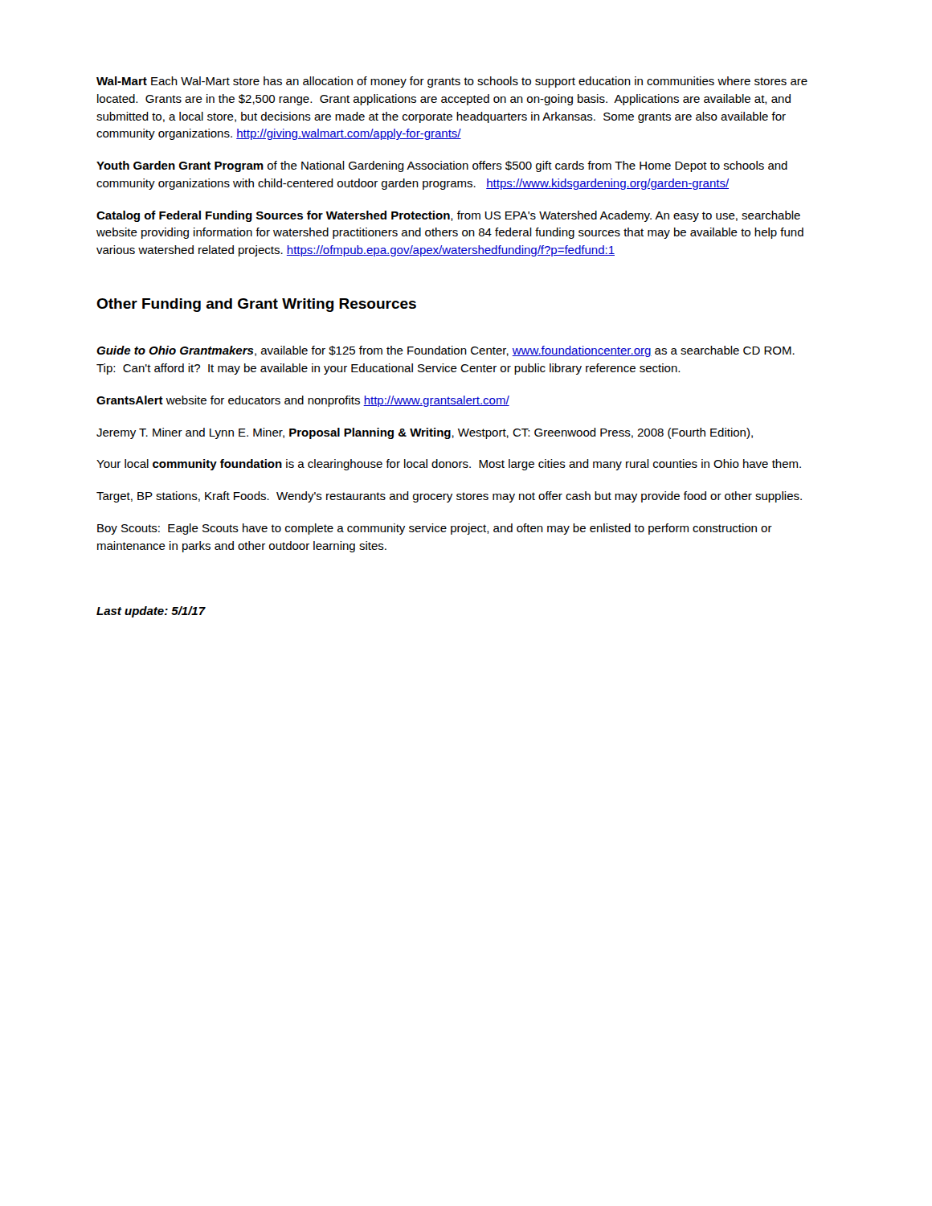Wal-Mart Each Wal-Mart store has an allocation of money for grants to schools to support education in communities where stores are located. Grants are in the $2,500 range. Grant applications are accepted on an on-going basis. Applications are available at, and submitted to, a local store, but decisions are made at the corporate headquarters in Arkansas. Some grants are also available for community organizations. http://giving.walmart.com/apply-for-grants/
Youth Garden Grant Program of the National Gardening Association offers $500 gift cards from The Home Depot to schools and community organizations with child-centered outdoor garden programs. https://www.kidsgardening.org/garden-grants/
Catalog of Federal Funding Sources for Watershed Protection, from US EPA's Watershed Academy. An easy to use, searchable website providing information for watershed practitioners and others on 84 federal funding sources that may be available to help fund various watershed related projects. https://ofmpub.epa.gov/apex/watershedfunding/f?p=fedfund:1
Other Funding and Grant Writing Resources
Guide to Ohio Grantmakers, available for $125 from the Foundation Center, www.foundationcenter.org as a searchable CD ROM. Tip: Can't afford it? It may be available in your Educational Service Center or public library reference section.
GrantsAlert website for educators and nonprofits http://www.grantsalert.com/
Jeremy T. Miner and Lynn E. Miner, Proposal Planning & Writing, Westport, CT: Greenwood Press, 2008 (Fourth Edition),
Your local community foundation is a clearinghouse for local donors. Most large cities and many rural counties in Ohio have them.
Target, BP stations, Kraft Foods. Wendy's restaurants and grocery stores may not offer cash but may provide food or other supplies.
Boy Scouts: Eagle Scouts have to complete a community service project, and often may be enlisted to perform construction or maintenance in parks and other outdoor learning sites.
Last update: 5/1/17